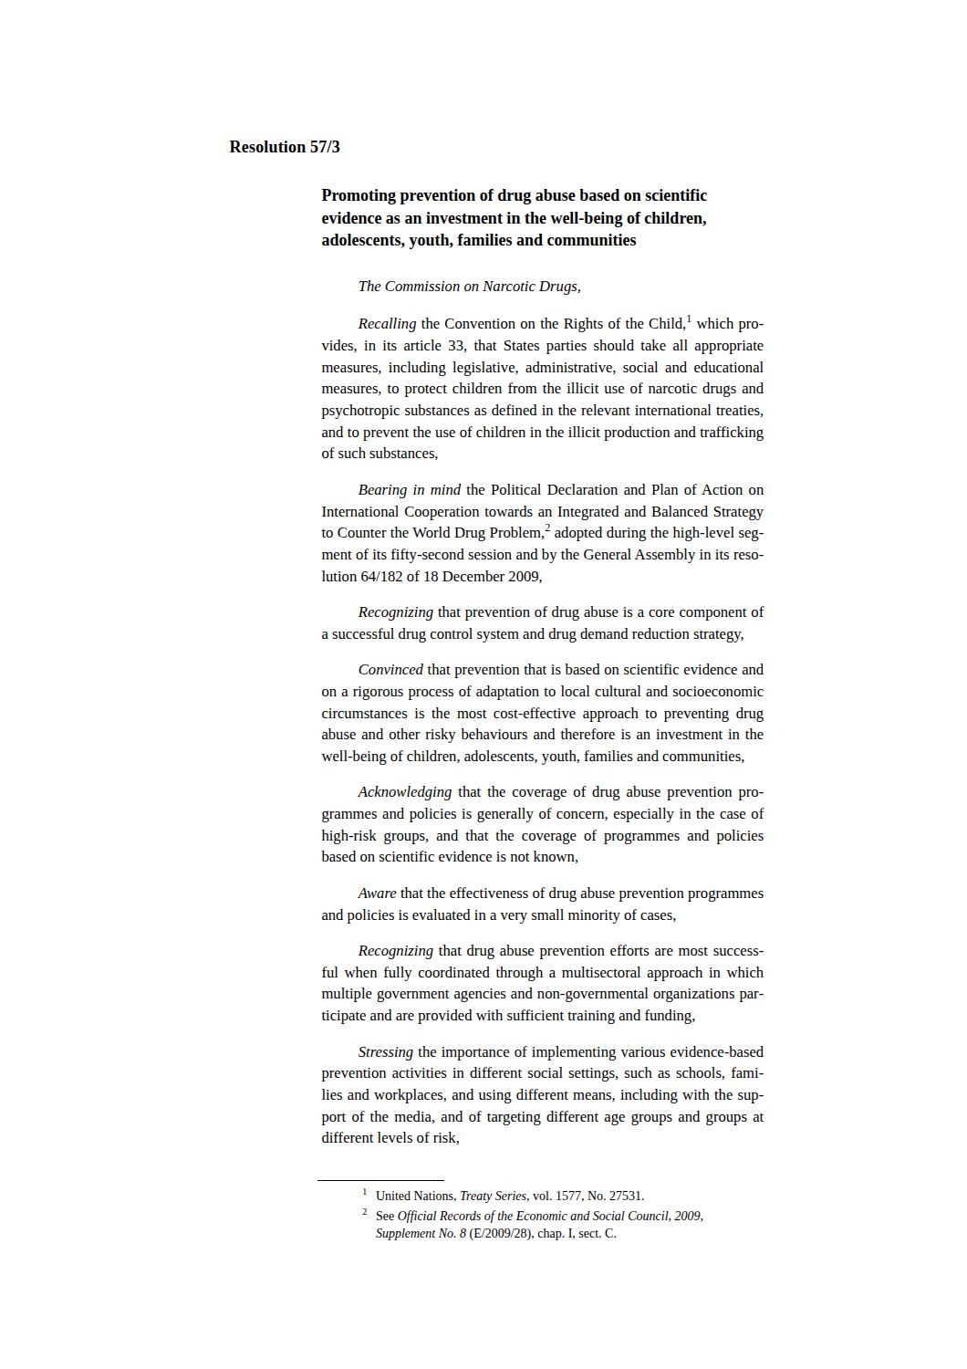Resolution 57/3
Promoting prevention of drug abuse based on scientific evidence as an investment in the well-being of children, adolescents, youth, families and communities
The Commission on Narcotic Drugs,
Recalling the Convention on the Rights of the Child,1 which provides, in its article 33, that States parties should take all appropriate measures, including legislative, administrative, social and educational measures, to protect children from the illicit use of narcotic drugs and psychotropic substances as defined in the relevant international treaties, and to prevent the use of children in the illicit production and trafficking of such substances,
Bearing in mind the Political Declaration and Plan of Action on International Cooperation towards an Integrated and Balanced Strategy to Counter the World Drug Problem,2 adopted during the high-level segment of its fifty-second session and by the General Assembly in its resolution 64/182 of 18 December 2009,
Recognizing that prevention of drug abuse is a core component of a successful drug control system and drug demand reduction strategy,
Convinced that prevention that is based on scientific evidence and on a rigorous process of adaptation to local cultural and socioeconomic circumstances is the most cost-effective approach to preventing drug abuse and other risky behaviours and therefore is an investment in the well-being of children, adolescents, youth, families and communities,
Acknowledging that the coverage of drug abuse prevention programmes and policies is generally of concern, especially in the case of high-risk groups, and that the coverage of programmes and policies based on scientific evidence is not known,
Aware that the effectiveness of drug abuse prevention programmes and policies is evaluated in a very small minority of cases,
Recognizing that drug abuse prevention efforts are most successful when fully coordinated through a multisectoral approach in which multiple government agencies and non-governmental organizations participate and are provided with sufficient training and funding,
Stressing the importance of implementing various evidence-based prevention activities in different social settings, such as schools, families and workplaces, and using different means, including with the support of the media, and of targeting different age groups and groups at different levels of risk,
1 United Nations, Treaty Series, vol. 1577, No. 27531.
2 See Official Records of the Economic and Social Council, 2009, Supplement No. 8 (E/2009/28), chap. I, sect. C.